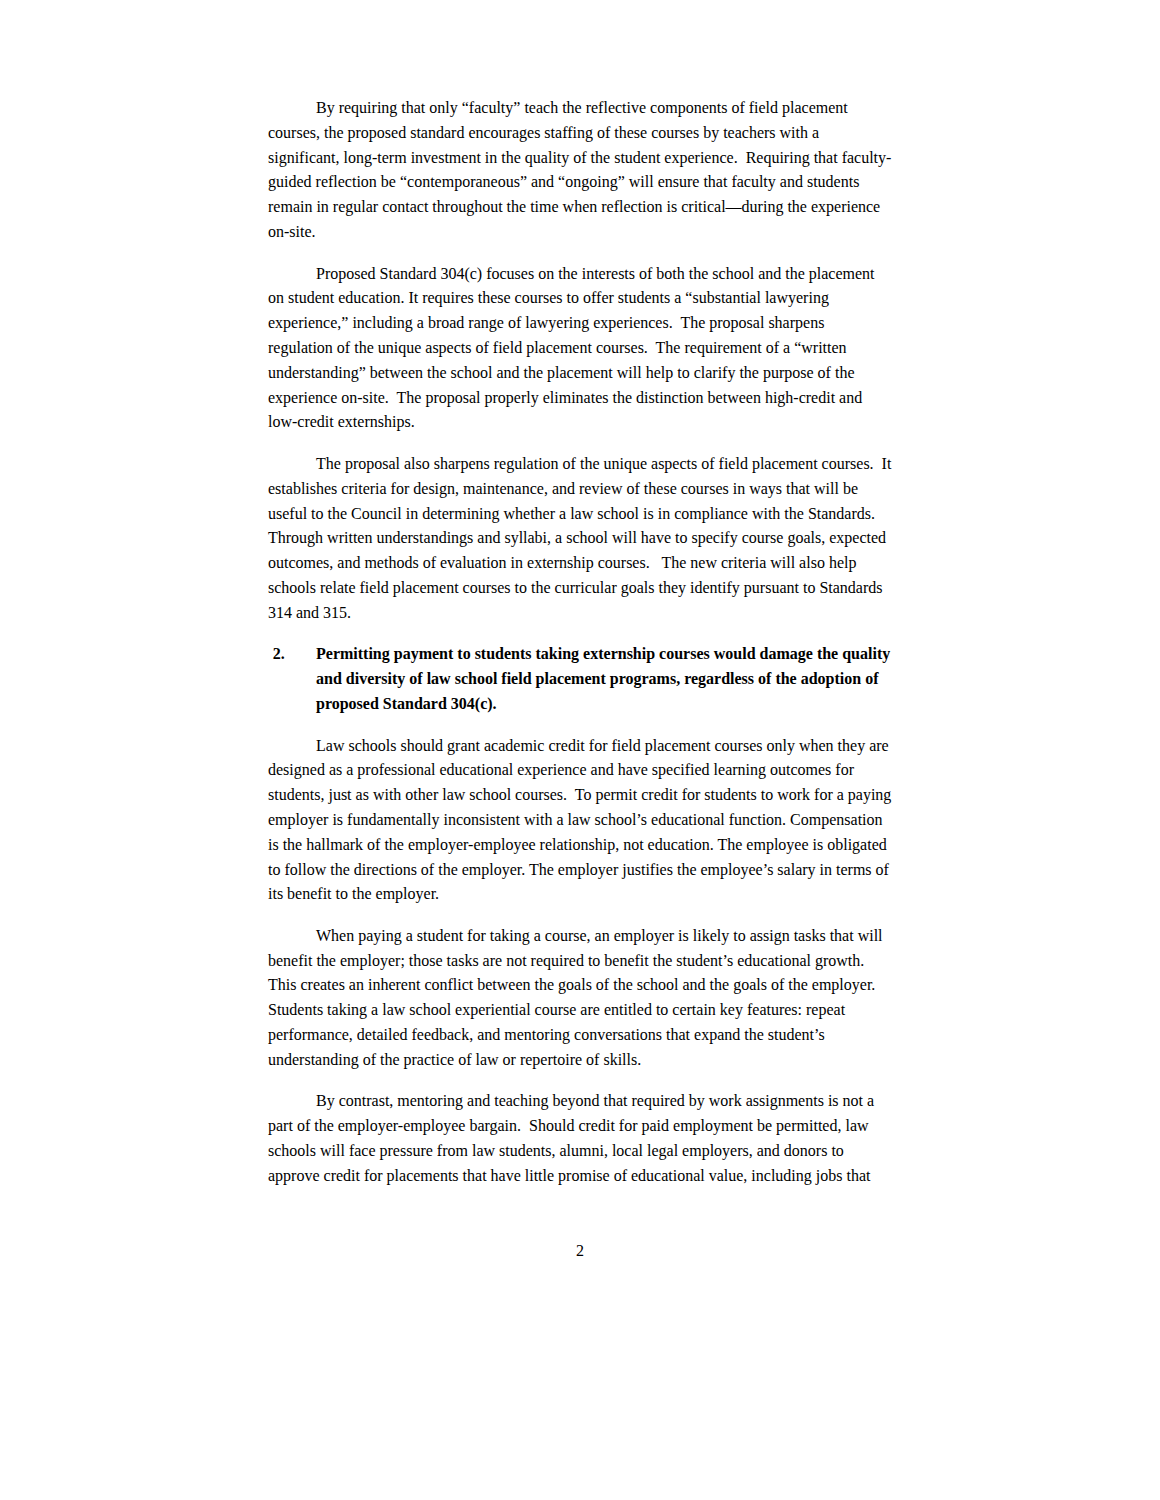By requiring that only “faculty” teach the reflective components of field placement courses, the proposed standard encourages staffing of these courses by teachers with a significant, long-term investment in the quality of the student experience. Requiring that faculty-guided reflection be “contemporaneous” and “ongoing” will ensure that faculty and students remain in regular contact throughout the time when reflection is critical—during the experience on-site.
Proposed Standard 304(c) focuses on the interests of both the school and the placement on student education. It requires these courses to offer students a “substantial lawyering experience,” including a broad range of lawyering experiences. The proposal sharpens regulation of the unique aspects of field placement courses. The requirement of a “written understanding” between the school and the placement will help to clarify the purpose of the experience on-site. The proposal properly eliminates the distinction between high-credit and low-credit externships.
The proposal also sharpens regulation of the unique aspects of field placement courses. It establishes criteria for design, maintenance, and review of these courses in ways that will be useful to the Council in determining whether a law school is in compliance with the Standards. Through written understandings and syllabi, a school will have to specify course goals, expected outcomes, and methods of evaluation in externship courses. The new criteria will also help schools relate field placement courses to the curricular goals they identify pursuant to Standards 314 and 315.
2. Permitting payment to students taking externship courses would damage the quality and diversity of law school field placement programs, regardless of the adoption of proposed Standard 304(c).
Law schools should grant academic credit for field placement courses only when they are designed as a professional educational experience and have specified learning outcomes for students, just as with other law school courses. To permit credit for students to work for a paying employer is fundamentally inconsistent with a law school’s educational function. Compensation is the hallmark of the employer-employee relationship, not education. The employee is obligated to follow the directions of the employer. The employer justifies the employee’s salary in terms of its benefit to the employer.
When paying a student for taking a course, an employer is likely to assign tasks that will benefit the employer; those tasks are not required to benefit the student’s educational growth. This creates an inherent conflict between the goals of the school and the goals of the employer. Students taking a law school experiential course are entitled to certain key features: repeat performance, detailed feedback, and mentoring conversations that expand the student’s understanding of the practice of law or repertoire of skills.
By contrast, mentoring and teaching beyond that required by work assignments is not a part of the employer-employee bargain. Should credit for paid employment be permitted, law schools will face pressure from law students, alumni, local legal employers, and donors to approve credit for placements that have little promise of educational value, including jobs that
2